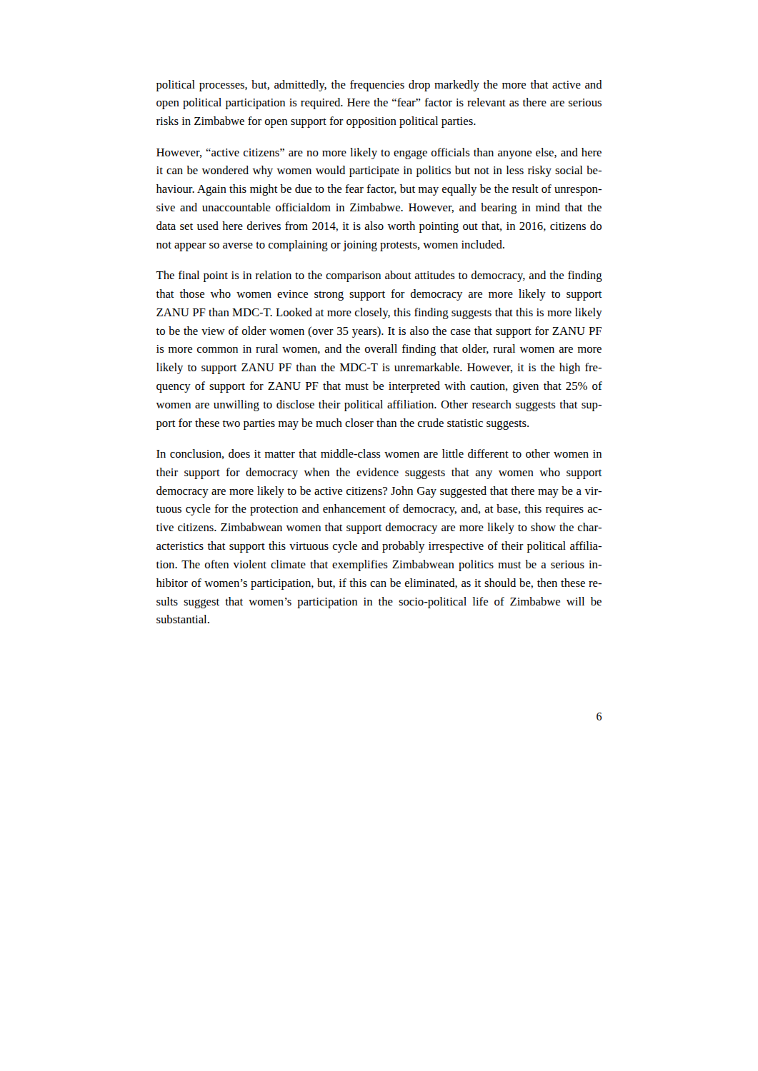political processes, but, admittedly, the frequencies drop markedly the more that active and open political participation is required. Here the “fear” factor is relevant as there are serious risks in Zimbabwe for open support for opposition political parties.
However, “active citizens” are no more likely to engage officials than anyone else, and here it can be wondered why women would participate in politics but not in less risky social behaviour. Again this might be due to the fear factor, but may equally be the result of unresponsive and unaccountable officialdom in Zimbabwe. However, and bearing in mind that the data set used here derives from 2014, it is also worth pointing out that, in 2016, citizens do not appear so averse to complaining or joining protests, women included.
The final point is in relation to the comparison about attitudes to democracy, and the finding that those who women evince strong support for democracy are more likely to support ZANU PF than MDC-T. Looked at more closely, this finding suggests that this is more likely to be the view of older women (over 35 years). It is also the case that support for ZANU PF is more common in rural women, and the overall finding that older, rural women are more likely to support ZANU PF than the MDC-T is unremarkable. However, it is the high frequency of support for ZANU PF that must be interpreted with caution, given that 25% of women are unwilling to disclose their political affiliation. Other research suggests that support for these two parties may be much closer than the crude statistic suggests.
In conclusion, does it matter that middle-class women are little different to other women in their support for democracy when the evidence suggests that any women who support democracy are more likely to be active citizens? John Gay suggested that there may be a virtuous cycle for the protection and enhancement of democracy, and, at base, this requires active citizens. Zimbabwean women that support democracy are more likely to show the characteristics that support this virtuous cycle and probably irrespective of their political affiliation. The often violent climate that exemplifies Zimbabwean politics must be a serious inhibitor of women’s participation, but, if this can be eliminated, as it should be, then these results suggest that women’s participation in the socio-political life of Zimbabwe will be substantial.
6